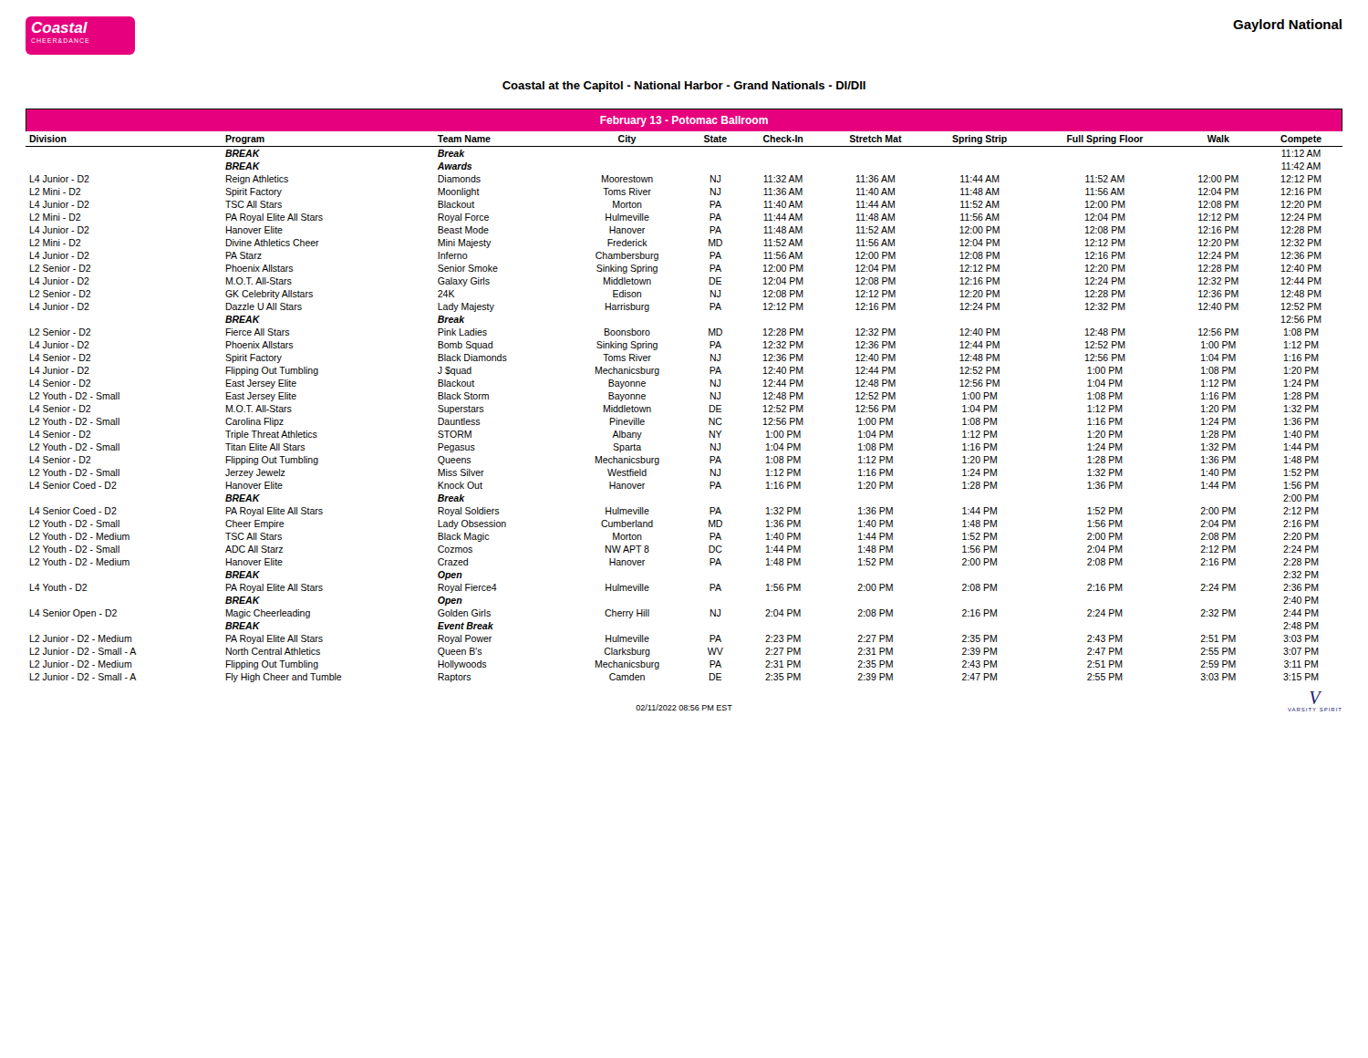CoastalCHEER&DANCE
Gaylord National
Coastal at the Capitol - National Harbor - Grand Nationals - DI/DII
February 13 - Potomac Ballroom
| Division | Program | Team Name | City | State | Check-In | Stretch Mat | Spring Strip | Full Spring Floor | Walk | Compete |
| --- | --- | --- | --- | --- | --- | --- | --- | --- | --- | --- |
| | BREAK | Break | | | | | | | | 11:12 AM |
| | BREAK | Awards | | | | | | | | 11:42 AM |
| L4 Junior - D2 | Reign Athletics | Diamonds | Moorestown | NJ | 11:32 AM | 11:36 AM | 11:44 AM | 11:52 AM | 12:00 PM | 12:12 PM |
| L2 Mini - D2 | Spirit Factory | Moonlight | Toms River | NJ | 11:36 AM | 11:40 AM | 11:48 AM | 11:56 AM | 12:04 PM | 12:16 PM |
| L4 Junior - D2 | TSC All Stars | Blackout | Morton | PA | 11:40 AM | 11:44 AM | 11:52 AM | 12:00 PM | 12:08 PM | 12:20 PM |
| L2 Mini - D2 | PA Royal Elite All Stars | Royal Force | Hulmeville | PA | 11:44 AM | 11:48 AM | 11:56 AM | 12:04 PM | 12:12 PM | 12:24 PM |
| L4 Junior - D2 | Hanover Elite | Beast Mode | Hanover | PA | 11:48 AM | 11:52 AM | 12:00 PM | 12:08 PM | 12:16 PM | 12:28 PM |
| L2 Mini - D2 | Divine Athletics Cheer | Mini Majesty | Frederick | MD | 11:52 AM | 11:56 AM | 12:04 PM | 12:12 PM | 12:20 PM | 12:32 PM |
| L4 Junior - D2 | PA Starz | Inferno | Chambersburg | PA | 11:56 AM | 12:00 PM | 12:08 PM | 12:16 PM | 12:24 PM | 12:36 PM |
| L2 Senior - D2 | Phoenix Allstars | Senior Smoke | Sinking Spring | PA | 12:00 PM | 12:04 PM | 12:12 PM | 12:20 PM | 12:28 PM | 12:40 PM |
| L4 Junior - D2 | M.O.T. All-Stars | Galaxy Girls | Middletown | DE | 12:04 PM | 12:08 PM | 12:16 PM | 12:24 PM | 12:32 PM | 12:44 PM |
| L2 Senior - D2 | GK Celebrity Allstars | 24K | Edison | NJ | 12:08 PM | 12:12 PM | 12:20 PM | 12:28 PM | 12:36 PM | 12:48 PM |
| L4 Junior - D2 | Dazzle U All Stars | Lady Majesty | Harrisburg | PA | 12:12 PM | 12:16 PM | 12:24 PM | 12:32 PM | 12:40 PM | 12:52 PM |
| | BREAK | Break | | | | | | | | 12:56 PM |
| L2 Senior - D2 | Fierce All Stars | Pink Ladies | Boonsboro | MD | 12:28 PM | 12:32 PM | 12:40 PM | 12:48 PM | 12:56 PM | 1:08 PM |
| L4 Junior - D2 | Phoenix Allstars | Bomb Squad | Sinking Spring | PA | 12:32 PM | 12:36 PM | 12:44 PM | 12:52 PM | 1:00 PM | 1:12 PM |
| L4 Senior - D2 | Spirit Factory | Black Diamonds | Toms River | NJ | 12:36 PM | 12:40 PM | 12:48 PM | 12:56 PM | 1:04 PM | 1:16 PM |
| L4 Junior - D2 | Flipping Out Tumbling | J $quad | Mechanicsburg | PA | 12:40 PM | 12:44 PM | 12:52 PM | 1:00 PM | 1:08 PM | 1:20 PM |
| L4 Senior - D2 | East Jersey Elite | Blackout | Bayonne | NJ | 12:44 PM | 12:48 PM | 12:56 PM | 1:04 PM | 1:12 PM | 1:24 PM |
| L2 Youth - D2 - Small | East Jersey Elite | Black Storm | Bayonne | NJ | 12:48 PM | 12:52 PM | 1:00 PM | 1:08 PM | 1:16 PM | 1:28 PM |
| L4 Senior - D2 | M.O.T. All-Stars | Superstars | Middletown | DE | 12:52 PM | 12:56 PM | 1:04 PM | 1:12 PM | 1:20 PM | 1:32 PM |
| L2 Youth - D2 - Small | Carolina Flipz | Dauntless | Pineville | NC | 12:56 PM | 1:00 PM | 1:08 PM | 1:16 PM | 1:24 PM | 1:36 PM |
| L4 Senior - D2 | Triple Threat Athletics | STORM | Albany | NY | 1:00 PM | 1:04 PM | 1:12 PM | 1:20 PM | 1:28 PM | 1:40 PM |
| L2 Youth - D2 - Small | Titan Elite All Stars | Pegasus | Sparta | NJ | 1:04 PM | 1:08 PM | 1:16 PM | 1:24 PM | 1:32 PM | 1:44 PM |
| L4 Senior - D2 | Flipping Out Tumbling | Queens | Mechanicsburg | PA | 1:08 PM | 1:12 PM | 1:20 PM | 1:28 PM | 1:36 PM | 1:48 PM |
| L2 Youth - D2 - Small | Jerzey Jewelz | Miss Silver | Westfield | NJ | 1:12 PM | 1:16 PM | 1:24 PM | 1:32 PM | 1:40 PM | 1:52 PM |
| L4 Senior Coed - D2 | Hanover Elite | Knock Out | Hanover | PA | 1:16 PM | 1:20 PM | 1:28 PM | 1:36 PM | 1:44 PM | 1:56 PM |
| | BREAK | Break | | | | | | | | 2:00 PM |
| L4 Senior Coed - D2 | PA Royal Elite All Stars | Royal Soldiers | Hulmeville | PA | 1:32 PM | 1:36 PM | 1:44 PM | 1:52 PM | 2:00 PM | 2:12 PM |
| L2 Youth - D2 - Small | Cheer Empire | Lady Obsession | Cumberland | MD | 1:36 PM | 1:40 PM | 1:48 PM | 1:56 PM | 2:04 PM | 2:16 PM |
| L2 Youth - D2 - Medium | TSC All Stars | Black Magic | Morton | PA | 1:40 PM | 1:44 PM | 1:52 PM | 2:00 PM | 2:08 PM | 2:20 PM |
| L2 Youth - D2 - Small | ADC All Starz | Cozmos | NW APT 8 | DC | 1:44 PM | 1:48 PM | 1:56 PM | 2:04 PM | 2:12 PM | 2:24 PM |
| L2 Youth - D2 - Medium | Hanover Elite | Crazed | Hanover | PA | 1:48 PM | 1:52 PM | 2:00 PM | 2:08 PM | 2:16 PM | 2:28 PM |
| | BREAK | Open | | | | | | | | 2:32 PM |
| L4 Youth - D2 | PA Royal Elite All Stars | Royal Fierce4 | Hulmeville | PA | 1:56 PM | 2:00 PM | 2:08 PM | 2:16 PM | 2:24 PM | 2:36 PM |
| | BREAK | Open | | | | | | | | 2:40 PM |
| L4 Senior Open - D2 | Magic Cheerleading | Golden Girls | Cherry Hill | NJ | 2:04 PM | 2:08 PM | 2:16 PM | 2:24 PM | 2:32 PM | 2:44 PM |
| | BREAK | Event Break | | | | | | | | 2:48 PM |
| L2 Junior - D2 - Medium | PA Royal Elite All Stars | Royal Power | Hulmeville | PA | 2:23 PM | 2:27 PM | 2:35 PM | 2:43 PM | 2:51 PM | 3:03 PM |
| L2 Junior - D2 - Small - A | North Central Athletics | Queen B's | Clarksburg | WV | 2:27 PM | 2:31 PM | 2:39 PM | 2:47 PM | 2:55 PM | 3:07 PM |
| L2 Junior - D2 - Medium | Flipping Out Tumbling | Hollywoods | Mechanicsburg | PA | 2:31 PM | 2:35 PM | 2:43 PM | 2:51 PM | 2:59 PM | 3:11 PM |
| L2 Junior - D2 - Small - A | Fly High Cheer and Tumble | Raptors | Camden | DE | 2:35 PM | 2:39 PM | 2:47 PM | 2:55 PM | 3:03 PM | 3:15 PM |
02/11/2022 08:56 PM EST
VVARSITY SPIRIT